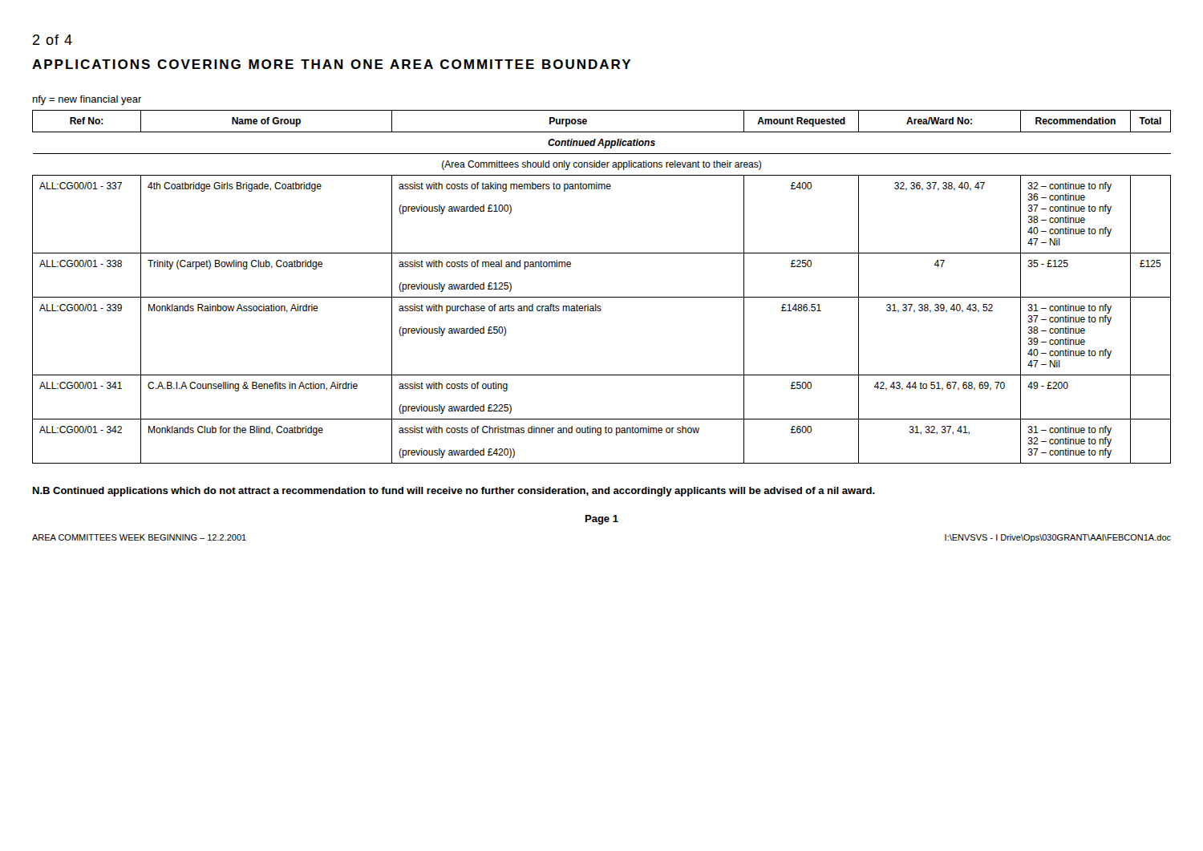2 of 4
APPLICATIONS COVERING MORE THAN ONE AREA COMMITTEE BOUNDARY
nfy = new financial year
| Ref No: | Name of Group | Purpose | Amount Requested | Area/Ward No: | Recommendation | Total |
| --- | --- | --- | --- | --- | --- | --- |
| Continued Applications |
| (Area Committees should only consider applications relevant to their areas) |
| ALL:CG00/01 - 337 | 4th Coatbridge Girls Brigade, Coatbridge | assist with costs of taking members to pantomime (previously awarded £100) | £400 | 32, 36, 37, 38, 40, 47 | 32 – continue to nfy 36 – continue 37 – continue to nfy 38 – continue 40 – continue to nfy 47 – Nil | |
| ALL:CG00/01 - 338 | Trinity (Carpet) Bowling Club, Coatbridge | assist with costs of meal and pantomime (previously awarded £125) | £250 | 47 | 35 - £125 | £125 |
| ALL:CG00/01 - 339 | Monklands Rainbow Association, Airdrie | assist with purchase of arts and crafts materials (previously awarded £50) | £1486.51 | 31, 37, 38, 39, 40, 43, 52 | 31 – continue to nfy 37 – continue to nfy 38 – continue 39 – continue 40 – continue to nfy 47 – Nil | |
| ALL:CG00/01 - 341 | C.A.B.I.A Counselling & Benefits in Action, Airdrie | assist with costs of outing (previously awarded £225) | £500 | 42, 43, 44 to 51, 67, 68, 69, 70 | 49 - £200 | |
| ALL:CG00/01 - 342 | Monklands Club for the Blind, Coatbridge | assist with costs of Christmas dinner and outing to pantomime or show (previously awarded £420)) | £600 | 31, 32, 37, 41, | 31 – continue to nfy 32 – continue to nfy 37 – continue to nfy | |
N.B Continued applications which do not attract a recommendation to fund will receive no further consideration, and accordingly applicants will be advised of a nil award.
Page 1
AREA COMMITTEES WEEK BEGINNING – 12.2.2001 I:\ENVSVS - I Drive\Ops\030GRANT\AAI\FEBCON1A.doc